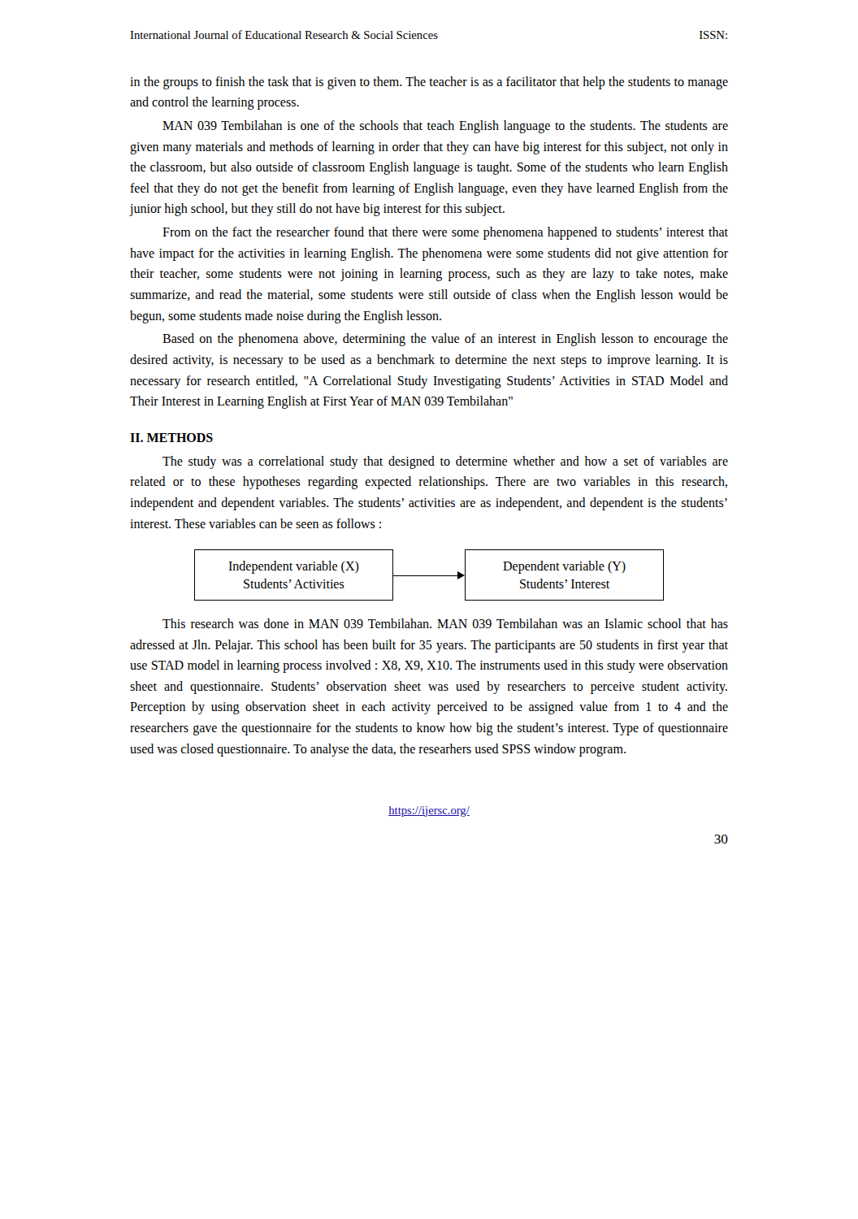International Journal of Educational Research & Social Sciences ISSN:
in the groups to finish the task that is given to them. The teacher is as a facilitator that help the students to manage and control the learning process.
MAN 039 Tembilahan is one of the schools that teach English language to the students. The students are given many materials and methods of learning in order that they can have big interest for this subject, not only in the classroom, but also outside of classroom English language is taught. Some of the students who learn English feel that they do not get the benefit from learning of English language, even they have learned English from the junior high school, but they still do not have big interest for this subject.
From on the fact the researcher found that there were some phenomena happened to students’ interest that have impact for the activities in learning English. The phenomena were some students did not give attention for their teacher, some students were not joining in learning process, such as they are lazy to take notes, make summarize, and read the material, some students were still outside of class when the English lesson would be begun, some students made noise during the English lesson.
Based on the phenomena above, determining the value of an interest in English lesson to encourage the desired activity, is necessary to be used as a benchmark to determine the next steps to improve learning. It is necessary for research entitled, "A Correlational Study Investigating Students’ Activities in STAD Model and Their Interest in Learning English at First Year of MAN 039 Tembilahan"
II. METHODS
The study was a correlational study that designed to determine whether and how a set of variables are related or to these hypotheses regarding expected relationships. There are two variables in this research, independent and dependent variables. The students’ activities are as independent, and dependent is the students’ interest. These variables can be seen as follows :
Independent variable (X)
Students’ Activities
Dependent variable (Y)
Students’ Interest
This research was done in MAN 039 Tembilahan. MAN 039 Tembilahan was an Islamic school that has adressed at Jln. Pelajar. This school has been built for 35 years. The participants are 50 students in first year that use STAD model in learning process involved : X8, X9, X10. The instruments used in this study were observation sheet and questionnaire. Students’ observation sheet was used by researchers to perceive student activity. Perception by using observation sheet in each activity perceived to be assigned value from 1 to 4 and the researchers gave the questionnaire for the students to know how big the student’s interest. Type of questionnaire used was closed questionnaire. To analyse the data, the researhers used SPSS window program.
https://ijersc.org/
30